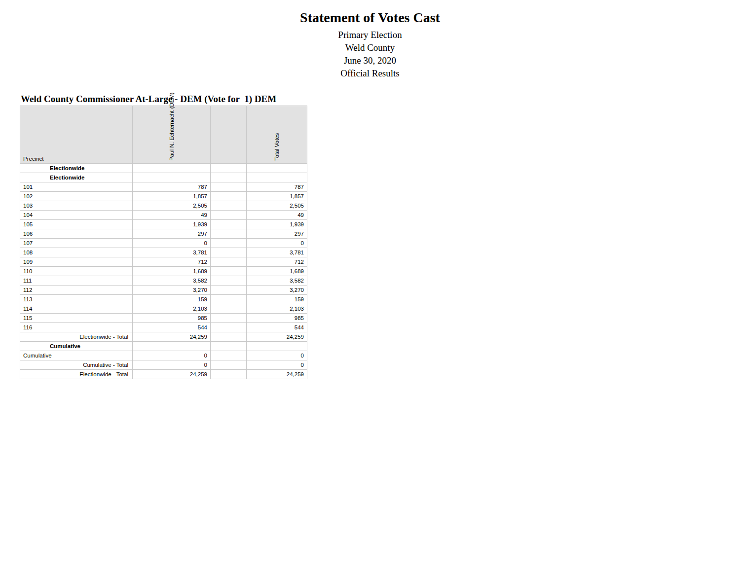Statement of Votes Cast
Primary Election
Weld County
June 30, 2020
Official Results
Weld County Commissioner At-Large - DEM (Vote for 1) DEM
| Precinct | Paul N. Echternacht (DEM) | | Total Votes |
| --- | --- | --- | --- |
| Electionwide | | | |
| Electionwide | | | |
| 101 | 787 | | 787 |
| 102 | 1,857 | | 1,857 |
| 103 | 2,505 | | 2,505 |
| 104 | 49 | | 49 |
| 105 | 1,939 | | 1,939 |
| 106 | 297 | | 297 |
| 107 | 0 | | 0 |
| 108 | 3,781 | | 3,781 |
| 109 | 712 | | 712 |
| 110 | 1,689 | | 1,689 |
| 111 | 3,582 | | 3,582 |
| 112 | 3,270 | | 3,270 |
| 113 | 159 | | 159 |
| 114 | 2,103 | | 2,103 |
| 115 | 985 | | 985 |
| 116 | 544 | | 544 |
| Electionwide - Total | 24,259 | | 24,259 |
| Cumulative | | | |
| Cumulative | 0 | | 0 |
| Cumulative - Total | 0 | | 0 |
| Electionwide - Total | 24,259 | | 24,259 |